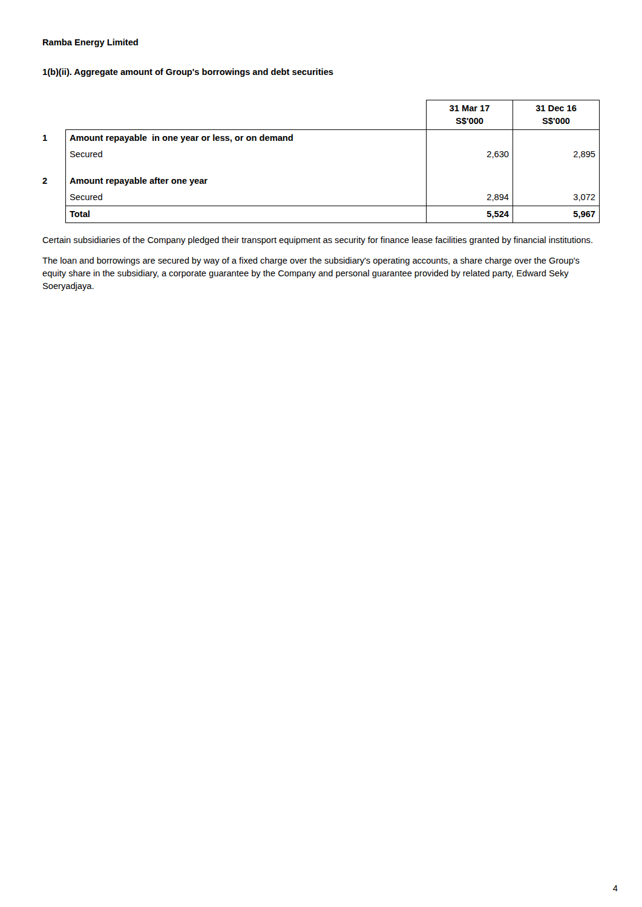Ramba Energy Limited
1(b)(ii). Aggregate amount of Group's borrowings and debt securities
| | | 31 Mar 17 S$'000 | 31 Dec 16 S$'000 |
| 1 | Amount repayable in one year or less, or on demand | | |
| | Secured | 2,630 | 2,895 |
| 2 | Amount repayable after one year | | |
| | Secured | 2,894 | 3,072 |
| | Total | 5,524 | 5,967 |
Certain subsidiaries of the Company pledged their transport equipment as security for finance lease facilities granted by financial institutions.
The loan and borrowings are secured by way of a fixed charge over the subsidiary's operating accounts, a share charge over the Group's equity share in the subsidiary, a corporate guarantee by the Company and personal guarantee provided by related party, Edward Seky Soeryadjaya.
4